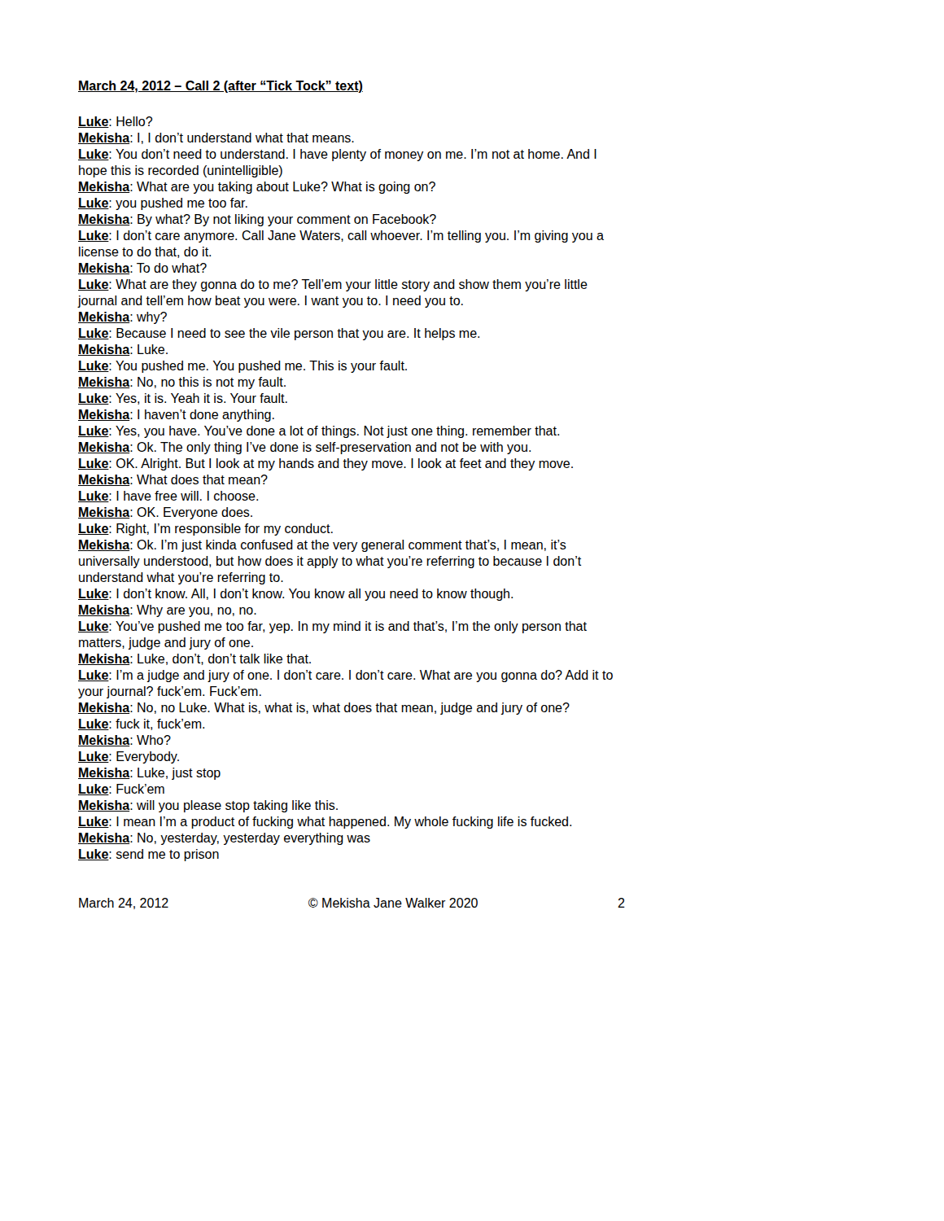March 24, 2012 – Call 2 (after “Tick Tock” text)
Luke: Hello?
Mekisha: I, I don’t understand what that means.
Luke: You don’t need to understand. I have plenty of money on me. I’m not at home. And I hope this is recorded (unintelligible)
Mekisha: What are you taking about Luke? What is going on?
Luke: you pushed me too far.
Mekisha: By what? By not liking your comment on Facebook?
Luke: I don’t care anymore. Call Jane Waters, call whoever. I’m telling you. I’m giving you a license to do that, do it.
Mekisha: To do what?
Luke: What are they gonna do to me? Tell’em your little story and show them you’re little journal and tell’em how beat you were. I want you to. I need you to.
Mekisha: why?
Luke: Because I need to see the vile person that you are. It helps me.
Mekisha: Luke.
Luke: You pushed me. You pushed me. This is your fault.
Mekisha: No, no this is not my fault.
Luke: Yes, it is. Yeah it is. Your fault.
Mekisha: I haven’t done anything.
Luke: Yes, you have. You’ve done a lot of things. Not just one thing. remember that.
Mekisha: Ok. The only thing I’ve done is self-preservation and not be with you.
Luke: OK. Alright. But I look at my hands and they move. I look at feet and they move.
Mekisha: What does that mean?
Luke: I have free will. I choose.
Mekisha: OK. Everyone does.
Luke: Right, I’m responsible for my conduct.
Mekisha: Ok. I’m just kinda confused at the very general comment that’s, I mean, it’s universally understood, but how does it apply to what you’re referring to because I don’t understand what you’re referring to.
Luke: I don’t know. All, I don’t know. You know all you need to know though.
Mekisha: Why are you, no, no.
Luke: You’ve pushed me too far, yep. In my mind it is and that’s, I’m the only person that matters, judge and jury of one.
Mekisha: Luke, don’t, don’t talk like that.
Luke: I’m a judge and jury of one. I don’t care. I don’t care. What are you gonna do? Add it to your journal? fuck’em. Fuck’em.
Mekisha: No, no Luke. What is, what is, what does that mean, judge and jury of one?
Luke: fuck it, fuck’em.
Mekisha: Who?
Luke: Everybody.
Mekisha: Luke, just stop
Luke: Fuck’em
Mekisha: will you please stop taking like this.
Luke: I mean I’m a product of fucking what happened. My whole fucking life is fucked.
Mekisha: No, yesterday, yesterday everything was
Luke: send me to prison
March 24, 2012 © Mekisha Jane Walker 2020 2